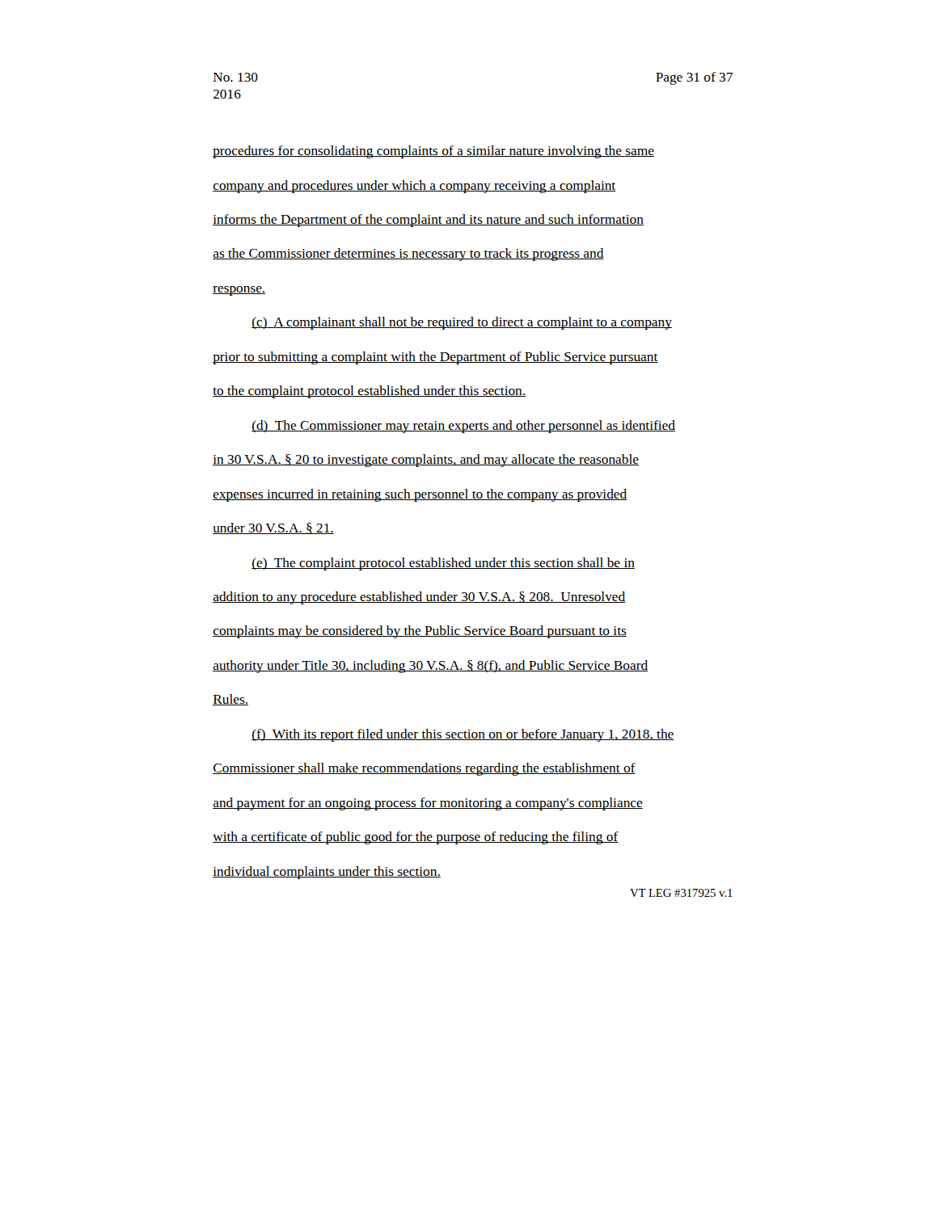No. 130
2016
Page 31 of 37
procedures for consolidating complaints of a similar nature involving the same
company and procedures under which a company receiving a complaint
informs the Department of the complaint and its nature and such information
as the Commissioner determines is necessary to track its progress and
response.
(c) A complainant shall not be required to direct a complaint to a company
prior to submitting a complaint with the Department of Public Service pursuant
to the complaint protocol established under this section.
(d) The Commissioner may retain experts and other personnel as identified
in 30 V.S.A. § 20 to investigate complaints, and may allocate the reasonable
expenses incurred in retaining such personnel to the company as provided
under 30 V.S.A. § 21.
(e) The complaint protocol established under this section shall be in
addition to any procedure established under 30 V.S.A. § 208. Unresolved
complaints may be considered by the Public Service Board pursuant to its
authority under Title 30, including 30 V.S.A. § 8(f), and Public Service Board
Rules.
(f) With its report filed under this section on or before January 1, 2018, the
Commissioner shall make recommendations regarding the establishment of
and payment for an ongoing process for monitoring a company's compliance
with a certificate of public good for the purpose of reducing the filing of
individual complaints under this section.
VT LEG #317925 v.1